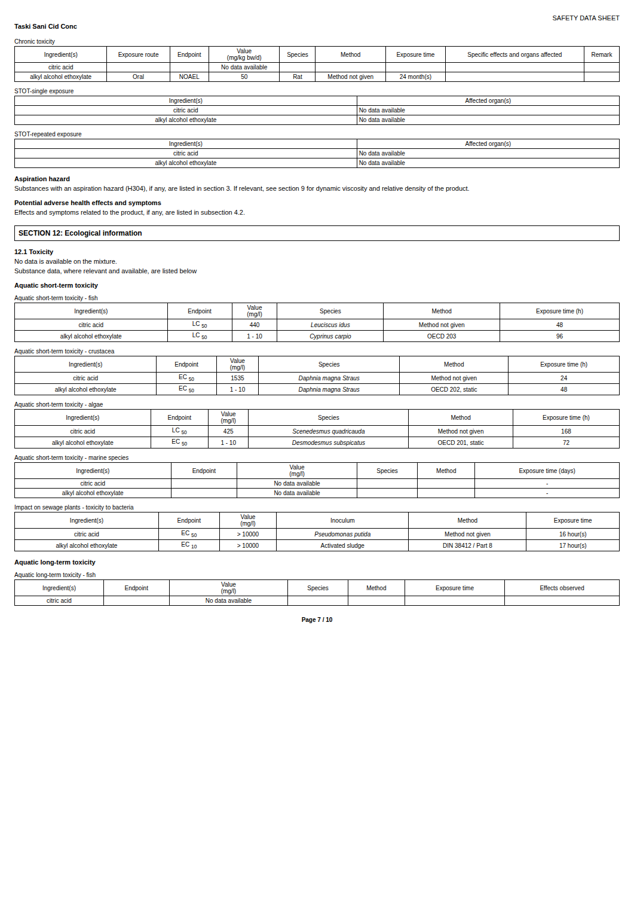SAFETY DATA SHEET
Taski Sani Cid Conc
Chronic toxicity
| Ingredient(s) | Exposure route | Endpoint | Value (mg/kg bw/d) | Species | Method | Exposure time | Specific effects and organs affected | Remark |
| --- | --- | --- | --- | --- | --- | --- | --- | --- |
| citric acid | | | No data available | | | | | |
| alkyl alcohol ethoxylate | Oral | NOAEL | 50 | Rat | Method not given | 24 month(s) | | |
STOT-single exposure
| Ingredient(s) | Affected organ(s) |
| --- | --- |
| citric acid | No data available |
| alkyl alcohol ethoxylate | No data available |
STOT-repeated exposure
| Ingredient(s) | Affected organ(s) |
| --- | --- |
| citric acid | No data available |
| alkyl alcohol ethoxylate | No data available |
Aspiration hazard
Substances with an aspiration hazard (H304), if any, are listed in section 3. If relevant, see section 9 for dynamic viscosity and relative density of the product.
Potential adverse health effects and symptoms
Effects and symptoms related to the product, if any, are listed in subsection 4.2.
SECTION 12: Ecological information
12.1 Toxicity
No data is available on the mixture.
Substance data, where relevant and available, are listed below
Aquatic short-term toxicity
Aquatic short-term toxicity - fish
| Ingredient(s) | Endpoint | Value (mg/l) | Species | Method | Exposure time (h) |
| --- | --- | --- | --- | --- | --- |
| citric acid | LC 50 | 440 | Leuciscus idus | Method not given | 48 |
| alkyl alcohol ethoxylate | LC 50 | 1 - 10 | Cyprinus carpio | OECD 203 | 96 |
Aquatic short-term toxicity - crustacea
| Ingredient(s) | Endpoint | Value (mg/l) | Species | Method | Exposure time (h) |
| --- | --- | --- | --- | --- | --- |
| citric acid | EC 50 | 1535 | Daphnia magna Straus | Method not given | 24 |
| alkyl alcohol ethoxylate | EC 50 | 1 - 10 | Daphnia magna Straus | OECD 202, static | 48 |
Aquatic short-term toxicity - algae
| Ingredient(s) | Endpoint | Value (mg/l) | Species | Method | Exposure time (h) |
| --- | --- | --- | --- | --- | --- |
| citric acid | LC 50 | 425 | Scenedesmus quadricauda | Method not given | 168 |
| alkyl alcohol ethoxylate | EC 50 | 1 - 10 | Desmodesmus subspicatus | OECD 201, static | 72 |
Aquatic short-term toxicity - marine species
| Ingredient(s) | Endpoint | Value (mg/l) | Species | Method | Exposure time (days) |
| --- | --- | --- | --- | --- | --- |
| citric acid | | No data available | | | - |
| alkyl alcohol ethoxylate | | No data available | | | - |
Impact on sewage plants - toxicity to bacteria
| Ingredient(s) | Endpoint | Value (mg/l) | Inoculum | Method | Exposure time |
| --- | --- | --- | --- | --- | --- |
| citric acid | EC 50 | > 10000 | Pseudomonas putida | Method not given | 16 hour(s) |
| alkyl alcohol ethoxylate | EC 10 | > 10000 | Activated sludge | DIN 38412 / Part 8 | 17 hour(s) |
Aquatic long-term toxicity
Aquatic long-term toxicity - fish
| Ingredient(s) | Endpoint | Value (mg/l) | Species | Method | Exposure time | Effects observed |
| --- | --- | --- | --- | --- | --- | --- |
| citric acid | | No data available | | | | |
Page 7 / 10